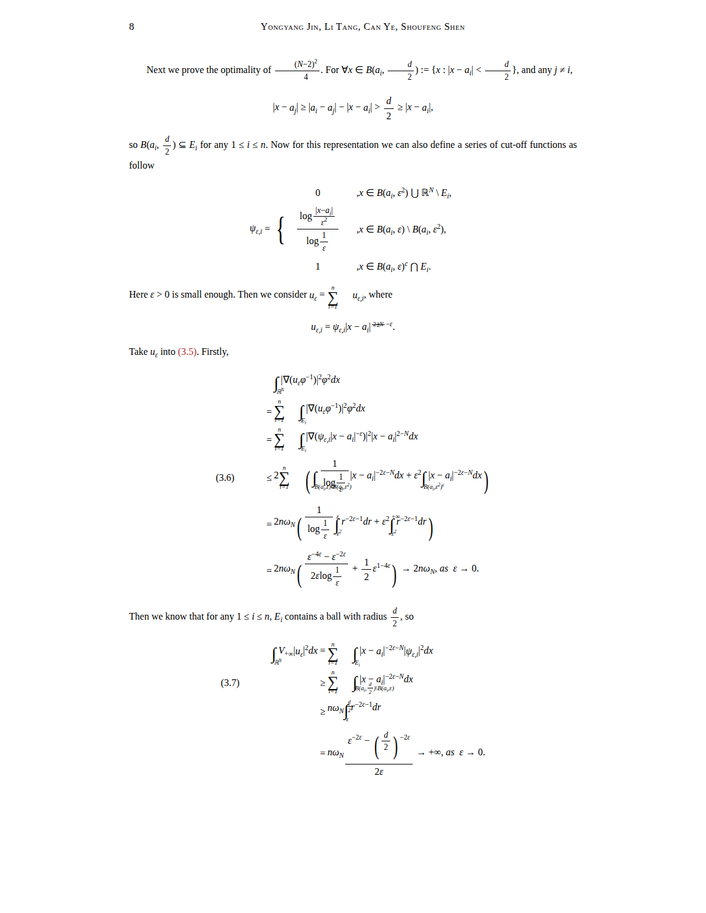8
Yongyang Jin, Li Tang, Can Ye, Shoufeng Shen
Next we prove the optimality of (N−2)24. For ∀x ∈ B(ai, d 2) := {x : |x − ai| < d 2}, and any j ≠ i,
|x − aj| ≥ |ai − aj| − |x − ai| > d 2 ≥ |x − ai|,
so B(ai, d 2) ⊆ Ei for any 1 ≤ i ≤ n. Now for this representation we can also define a series of cut-off functions as follow
ψε,i = {
| 0 | , x ∈ B ( a i , ε 2 ) ⋃ ℝ N \ E i , |
| log / x − a i / ε 2 log 1 ε | , x ∈ B ( a i , ε ) \ B ( a i , ε 2 ), |
| 1 | , x ∈ B ( a i , ε ) c ⋂ E i . |
Here ε > 0 is small enough. Then we consider uε = ∑i=1 n uε,i, where
uε,i = ψε,i|x − ai|2−N 2−ε.
Take uε into (3.5). Firstly,
∫ℝN |∇(uεφ−1)|2φ2dx
=
∑i=1 n∫Ei |∇(uεφ−1)|2φ2dx
=
∑i=1 n∫Ei |∇(ψε,i|x − ai|−ε)|2|x − ai|2−Ndx
(3.6)
≤
2∑i=1 n(∫B(ai,ε)\B(ai,ε2) 1 log 1 ε|x − ai|−2ε−Ndx + ε2∫B(ai,ε2)c |x − ai|−2ε−Ndx)
=
2nωN(1 log 1 ε∫ε2 ε r−2ε−1dr + ε2∫ε2+∞ r−2ε−1dr)
=
2nωN(ε−4ε − ε−2ε 2εlog 1 ε + 12 ε1−4ε) → 2nωN, as ε → 0.
Then we know that for any 1 ≤ i ≤ n, Ei contains a ball with radius d 2, so
∫ℝN V+∞|uε|2dx =
∑i=1 n∫Ei |x − ai|−2ε−N|ψε,i|2dx
(3.7)
≥
∑i=1 n∫B(ai,d 2)\B(ai,ε) |x − ai|−2ε−Ndx
≥
nωN∫εd 2 r−2ε−1dr
=
nωN ε−2ε − (d 2)−2ε 2ε → +∞, as ε → 0.